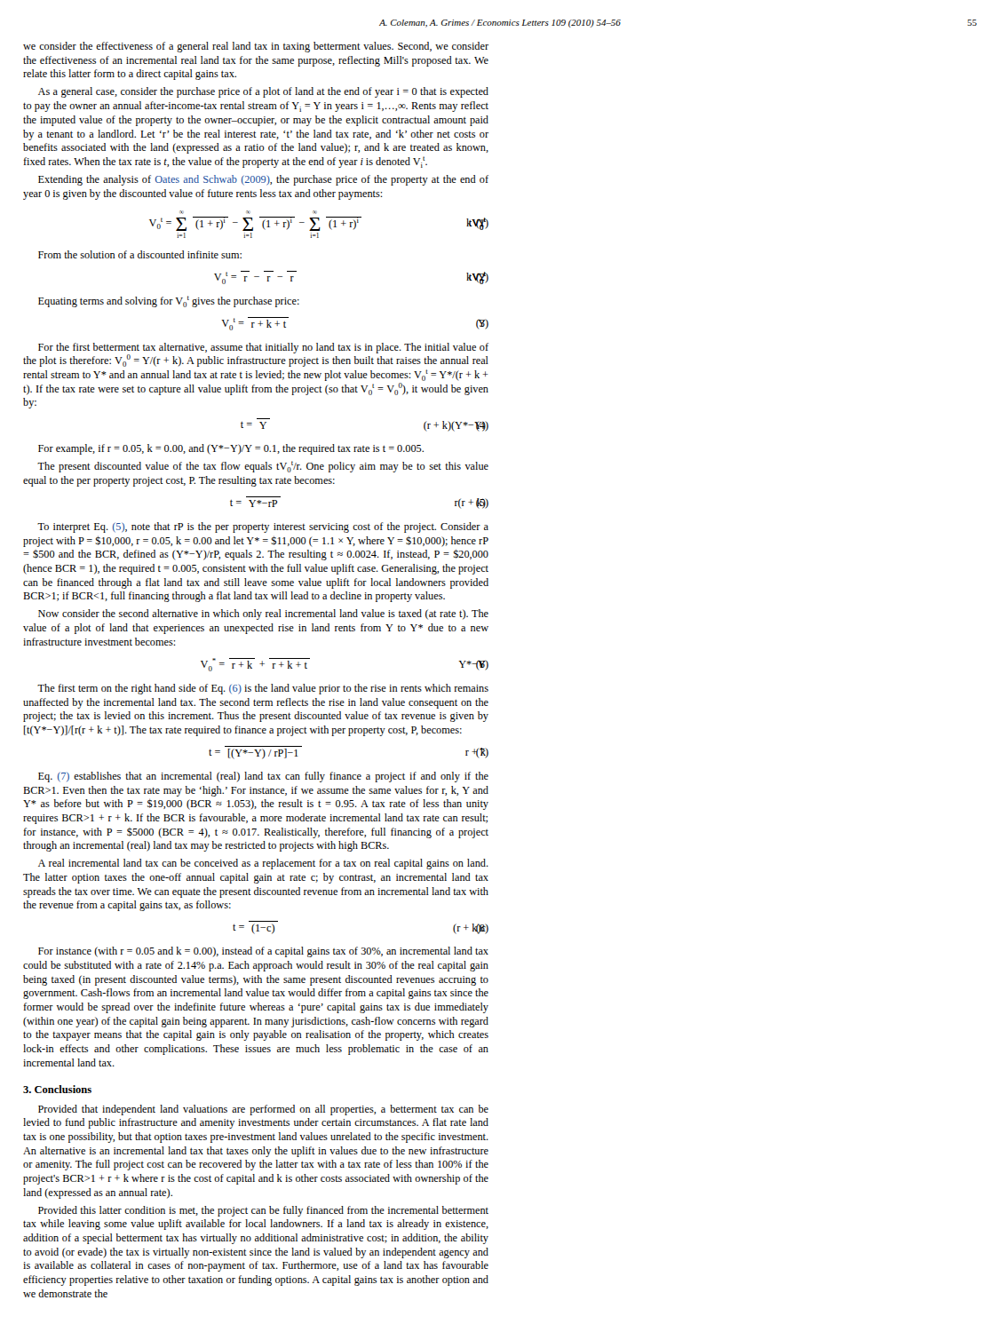A. Coleman, A. Grimes / Economics Letters 109 (2010) 54–56 55
we consider the effectiveness of a general real land tax in taxing betterment values. Second, we consider the effectiveness of an incremental real land tax for the same purpose, reflecting Mill's proposed tax. We relate this latter form to a direct capital gains tax.
As a general case, consider the purchase price of a plot of land at the end of year i = 0 that is expected to pay the owner an annual after-income-tax rental stream of Yi = Y in years i = 1,…,∞. Rents may reflect the imputed value of the property to the owner–occupier, or may be the explicit contractual amount paid by a tenant to a landlord. Let ‘r’ be the real interest rate, ‘t’ the land tax rate, and ‘k’ other net costs or benefits associated with the land (expressed as a ratio of the land value); r, and k are treated as known, fixed rates. When the tax rate is t, the value of the property at the end of year i is denoted Vit.
Extending the analysis of Oates and Schwab (2009), the purchase price of the property at the end of year 0 is given by the discounted value of future rents less tax and other payments:
V0t = ∞Σi=1 Y(1 + r)i − ∞Σi=1 kV0t(1 + r)i − ∞Σi=1 tV0t(1 + r)i (1)
From the solution of a discounted infinite sum:
V0t = Yr − kV0t r − tV0t r (2)
Equating terms and solving for V0t gives the purchase price:
V0t = Yr + k + t (3)
For the first betterment tax alternative, assume that initially no land tax is in place. The initial value of the plot is therefore: V00 = Y/(r + k). A public infrastructure project is then built that raises the annual real rental stream to Y* and an annual land tax at rate t is levied; the new plot value becomes: V0t = Y*/(r + k + t). If the tax rate were set to capture all value uplift from the project (so that V0t = V00), it would be given by:
t = (r + k)(Y*−Y) Y (4)
For example, if r = 0.05, k = 0.00, and (Y*−Y)/Y = 0.1, the required tax rate is t = 0.005.
The present discounted value of the tax flow equals tV0t/r. One policy aim may be to set this value equal to the per property project cost, P. The resulting tax rate becomes:
t = r(r + k) Y*−rP (5)
To interpret Eq. (5), note that rP is the per property interest servicing cost of the project. Consider a project with P = $10,000, r = 0.05, k = 0.00 and let Y* = $11,000 (= 1.1 × Y, where Y = $10,000); hence rP = $500 and the BCR, defined as (Y*−Y)/rP, equals 2. The resulting t ≈ 0.0024. If, instead, P = $20,000 (hence BCR = 1), the required t = 0.005, consistent with the full value uplift case. Generalising, the project can be financed through a flat land tax and still leave some value uplift for local landowners provided BCR>1; if BCR<1, full financing through a flat land tax will lead to a decline in property values.
Now consider the second alternative in which only real incremental land value is taxed (at rate t). The value of a plot of land that experiences an unexpected rise in land rents from Y to Y* due to a new infrastructure investment becomes:
V0* = Yr + k + Y*−Y r + k + t (6)
The first term on the right hand side of Eq. (6) is the land value prior to the rise in rents which remains unaffected by the incremental land tax. The second term reflects the rise in land value consequent on the project; the tax is levied on this increment. Thus the present discounted value of tax revenue is given by [t(Y*−Y)]/[r(r + k + t)]. The tax rate required to finance a project with per property cost, P, becomes:
t = r + k[(Y*−Y) / rP]−1 (7)
Eq. (7) establishes that an incremental (real) land tax can fully finance a project if and only if the BCR>1. Even then the tax rate may be ‘high.’ For instance, if we assume the same values for r, k, Y and Y* as before but with P = $19,000 (BCR ≈ 1.053), the result is t = 0.95. A tax rate of less than unity requires BCR>1 + r + k. If the BCR is favourable, a more moderate incremental land tax rate can result; for instance, with P = $5000 (BCR = 4), t ≈ 0.017. Realistically, therefore, full financing of a project through an incremental (real) land tax may be restricted to projects with high BCRs.
A real incremental land tax can be conceived as a replacement for a tax on real capital gains on land. The latter option taxes the one-off annual capital gain at rate c; by contrast, an incremental land tax spreads the tax over time. We can equate the present discounted revenue from an incremental land tax with the revenue from a capital gains tax, as follows:
t = (r + k)c(1−c) (8)
For instance (with r = 0.05 and k = 0.00), instead of a capital gains tax of 30%, an incremental land tax could be substituted with a rate of 2.14% p.a. Each approach would result in 30% of the real capital gain being taxed (in present discounted value terms), with the same present discounted revenues accruing to government. Cash-flows from an incremental land value tax would differ from a capital gains tax since the former would be spread over the indefinite future whereas a ‘pure’ capital gains tax is due immediately (within one year) of the capital gain being apparent. In many jurisdictions, cash-flow concerns with regard to the taxpayer means that the capital gain is only payable on realisation of the property, which creates lock-in effects and other complications. These issues are much less problematic in the case of an incremental land tax.
3. Conclusions
Provided that independent land valuations are performed on all properties, a betterment tax can be levied to fund public infrastructure and amenity investments under certain circumstances. A flat rate land tax is one possibility, but that option taxes pre-investment land values unrelated to the specific investment. An alternative is an incremental land tax that taxes only the uplift in values due to the new infrastructure or amenity. The full project cost can be recovered by the latter tax with a tax rate of less than 100% if the project's BCR>1 + r + k where r is the cost of capital and k is other costs associated with ownership of the land (expressed as an annual rate).
Provided this latter condition is met, the project can be fully financed from the incremental betterment tax while leaving some value uplift available for local landowners. If a land tax is already in existence, addition of a special betterment tax has virtually no additional administrative cost; in addition, the ability to avoid (or evade) the tax is virtually non-existent since the land is valued by an independent agency and is available as collateral in cases of non-payment of tax. Furthermore, use of a land tax has favourable efficiency properties relative to other taxation or funding options. A capital gains tax is another option and we demonstrate the